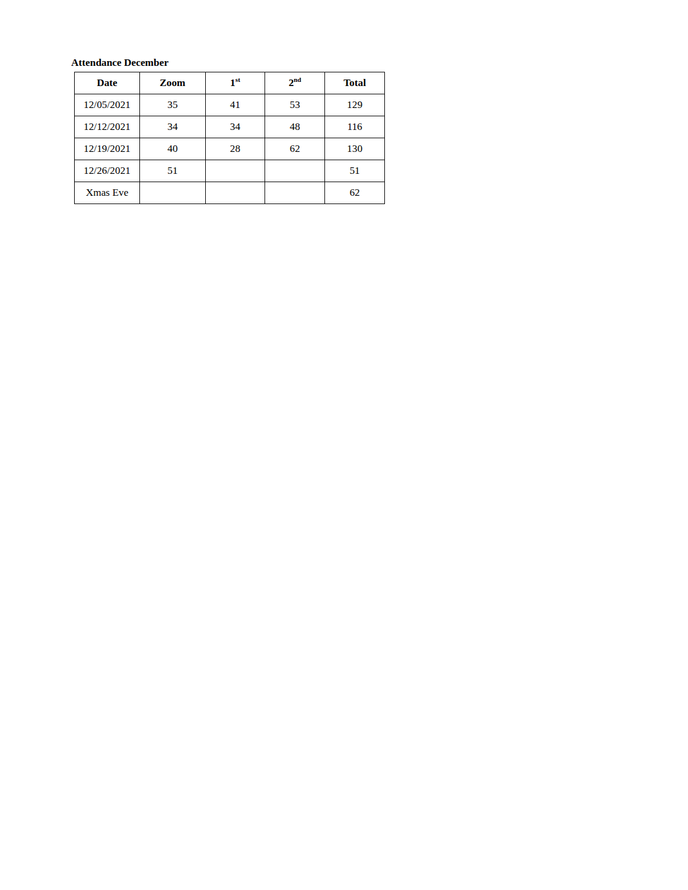Attendance December
| Date | Zoom | 1 st | 2 nd | Total |
| --- | --- | --- | --- | --- |
| 12/05/2021 | 35 | 41 | 53 | 129 |
| 12/12/2021 | 34 | 34 | 48 | 116 |
| 12/19/2021 | 40 | 28 | 62 | 130 |
| 12/26/2021 | 51 | | | 51 |
| Xmas Eve | | | | 62 |